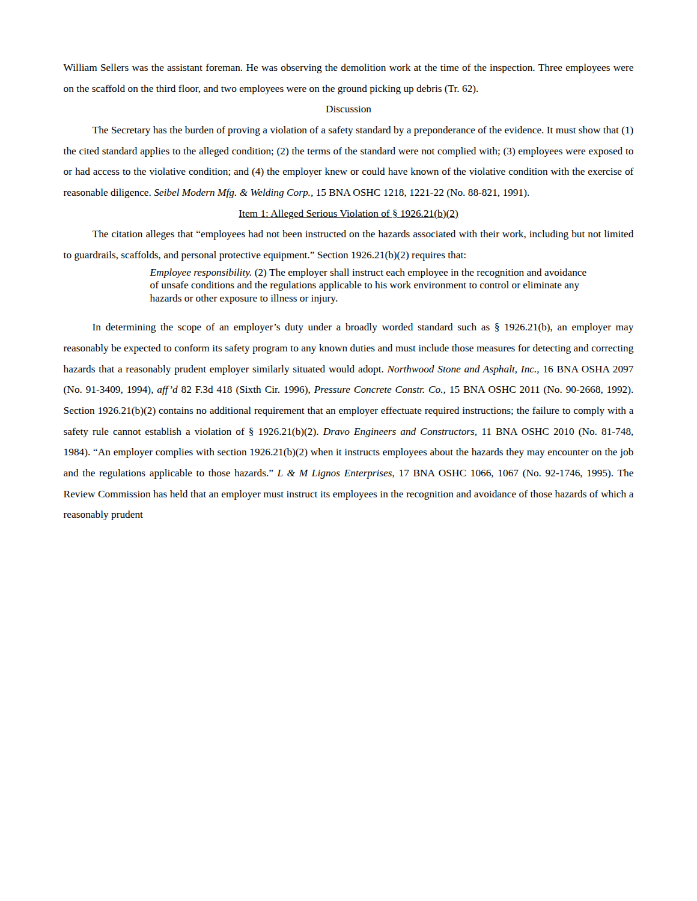William Sellers was the assistant foreman. He was observing the demolition work at the time of the inspection. Three employees were on the scaffold on the third floor, and two employees were on the ground picking up debris (Tr. 62).
Discussion
The Secretary has the burden of proving a violation of a safety standard by a preponderance of the evidence. It must show that (1) the cited standard applies to the alleged condition; (2) the terms of the standard were not complied with; (3) employees were exposed to or had access to the violative condition; and (4) the employer knew or could have known of the violative condition with the exercise of reasonable diligence. Seibel Modern Mfg. & Welding Corp., 15 BNA OSHC 1218, 1221-22 (No. 88-821, 1991).
Item 1: Alleged Serious Violation of § 1926.21(b)(2)
The citation alleges that “employees had not been instructed on the hazards associated with their work, including but not limited to guardrails, scaffolds, and personal protective equipment.” Section 1926.21(b)(2) requires that:
Employee responsibility. (2) The employer shall instruct each employee in the recognition and avoidance of unsafe conditions and the regulations applicable to his work environment to control or eliminate any hazards or other exposure to illness or injury.
In determining the scope of an employer’s duty under a broadly worded standard such as § 1926.21(b), an employer may reasonably be expected to conform its safety program to any known duties and must include those measures for detecting and correcting hazards that a reasonably prudent employer similarly situated would adopt. Northwood Stone and Asphalt, Inc., 16 BNA OSHA 2097 (No. 91-3409, 1994), aff’d 82 F.3d 418 (Sixth Cir. 1996), Pressure Concrete Constr. Co., 15 BNA OSHC 2011 (No. 90-2668, 1992). Section 1926.21(b)(2) contains no additional requirement that an employer effectuate required instructions; the failure to comply with a safety rule cannot establish a violation of § 1926.21(b)(2). Dravo Engineers and Constructors, 11 BNA OSHC 2010 (No. 81-748, 1984). “An employer complies with section 1926.21(b)(2) when it instructs employees about the hazards they may encounter on the job and the regulations applicable to those hazards.” L & M Lignos Enterprises, 17 BNA OSHC 1066, 1067 (No. 92-1746, 1995). The Review Commission has held that an employer must instruct its employees in the recognition and avoidance of those hazards of which a reasonably prudent